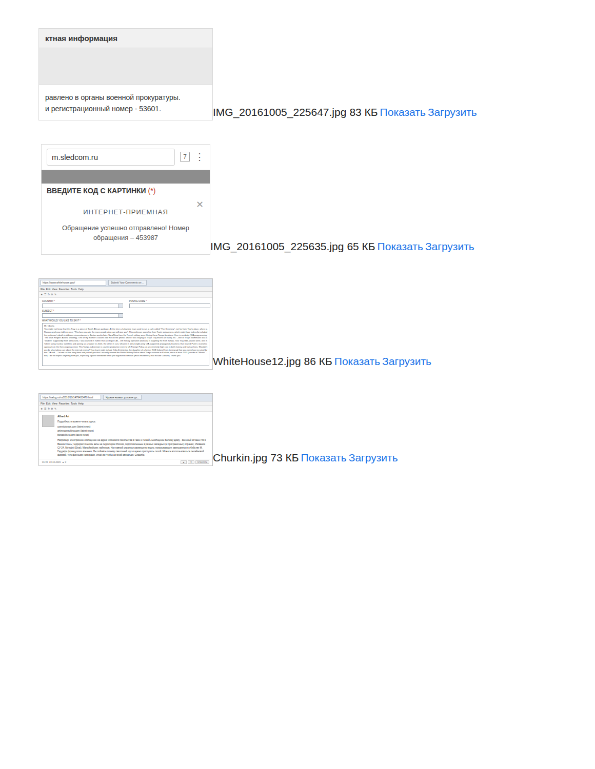ктная информация
равлено в органы военной прокуратуры.
и регистрационный номер - 53601.
IMG_20161005_225647.jpg 83 КБ Показать Загрузить
m.sledcom.ru
7
⋮
ВВЕДИТЕ КОД С КАРТИНКИ (*)
✕
ИНТЕРНЕТ-ПРИЕМНАЯ
Обращение успешно отправлено! Номер
обращения – 453987
IMG_20161005_225635.jpg 65 КБ Показать Загрузить
https://www.whitehouse.gov/
Submit Your Comments on ...
File Edit View Favorites Tools Help
★ ☰ ↻ ⚙ ✎
COUNTRY *
POSTAL CODE *
SUBJECT *
WHAT WOULD YOU LIKE TO SAY? *
Mr. Obama
You might not know that this Tray is a piece of South African garbage. At the time a Lebanese man used to run a cafe called "The Greenery", not far from Tray's place, where a Russian professor told me once: "This lass you ask, the more people who care will give you". This professor swore/me from Tray's viciousness, which might have indirectly included the professor's death in dubious circumstances in Boston weeks later. Sara/Shea from the French military were filming these Tampa locations. Here is no doubt (CIA programming: "The Dark Knight's Aurora shooting). One of my mother's cousins told me on the phone, when I was staying at Tray's "city brains are lastly, etc.", one of Tray's roommates was a "student" supposedly from Venezuela. I was warned in Tallinn that an illegal CIA – US military operation (Vatican) is targeting me from Tampa. Two Tray tilde-aliases were, one in Tallinn using nuclear satellites and posing as a lawyer in 2013, the other in Lviv, Ukraine in 2014 (right-wing CIA-supported propaganda business that shared Putin's economic approach on the then-ongoing crisis). This Tampa subversion is counter-productive even to US Foreign Policy, at an extremely high cost in both money and human lives. Shouldn't you be also taking care about the internal enemy? Tray learnt eight include Yulia Dmitrienko, the daughter of a former KGB Colonel from Leningrad that was somehow recruited by the CIA and ... Let me cut this story here and just tell you that I recently warned the Polish Military Police about Tampa activists in Krakow, since at least 2003 (suicide of "Nikolai" – BP). I do not expect anything from you, especially against worldwide white-jew organized criminals (mass murderers) that include Cubans). Thank you.
WhiteHouse12.jpg 86 КБ Показать Загрузить
https://nalog.ru/ru/2016/10/1479433470.html
Чуркин назвал условия дл...
File Edit View Favorites Tools Help
★ ☰ ↻ ⚙ ✎
Alfred Art
Подробности можете читать здесь:
cosmictroops.com (latest news)
artimeconsulting.com (latest news)
biosatellites.com (latest news)
Например: электронное сообщение на адрес Японского посольства в Гааге с темой «Сообщение Белому Дому - военный атташе РФ в Вашингтоне»; террористические акты на территории России, подготовленные в разных западных (и приграничных) странах; сбивания СУ-24, Metrojet (Sinai), Малайзийских лайнеров. На главной странице размещено видео, показывающее замешанных в убийстве М. Гаддафи французских военных. Вы поймёте почему свалочней шуг-и нужно приступить силой. Можете воспользоваться онлайновой формой, телефонными номерами, email-ом чтобы со мной связаться. Спасибо.
01:45 10.10.2016 ▲ 0
▲▼Ответить
Churkin.jpg 73 КБ Показать Загрузить